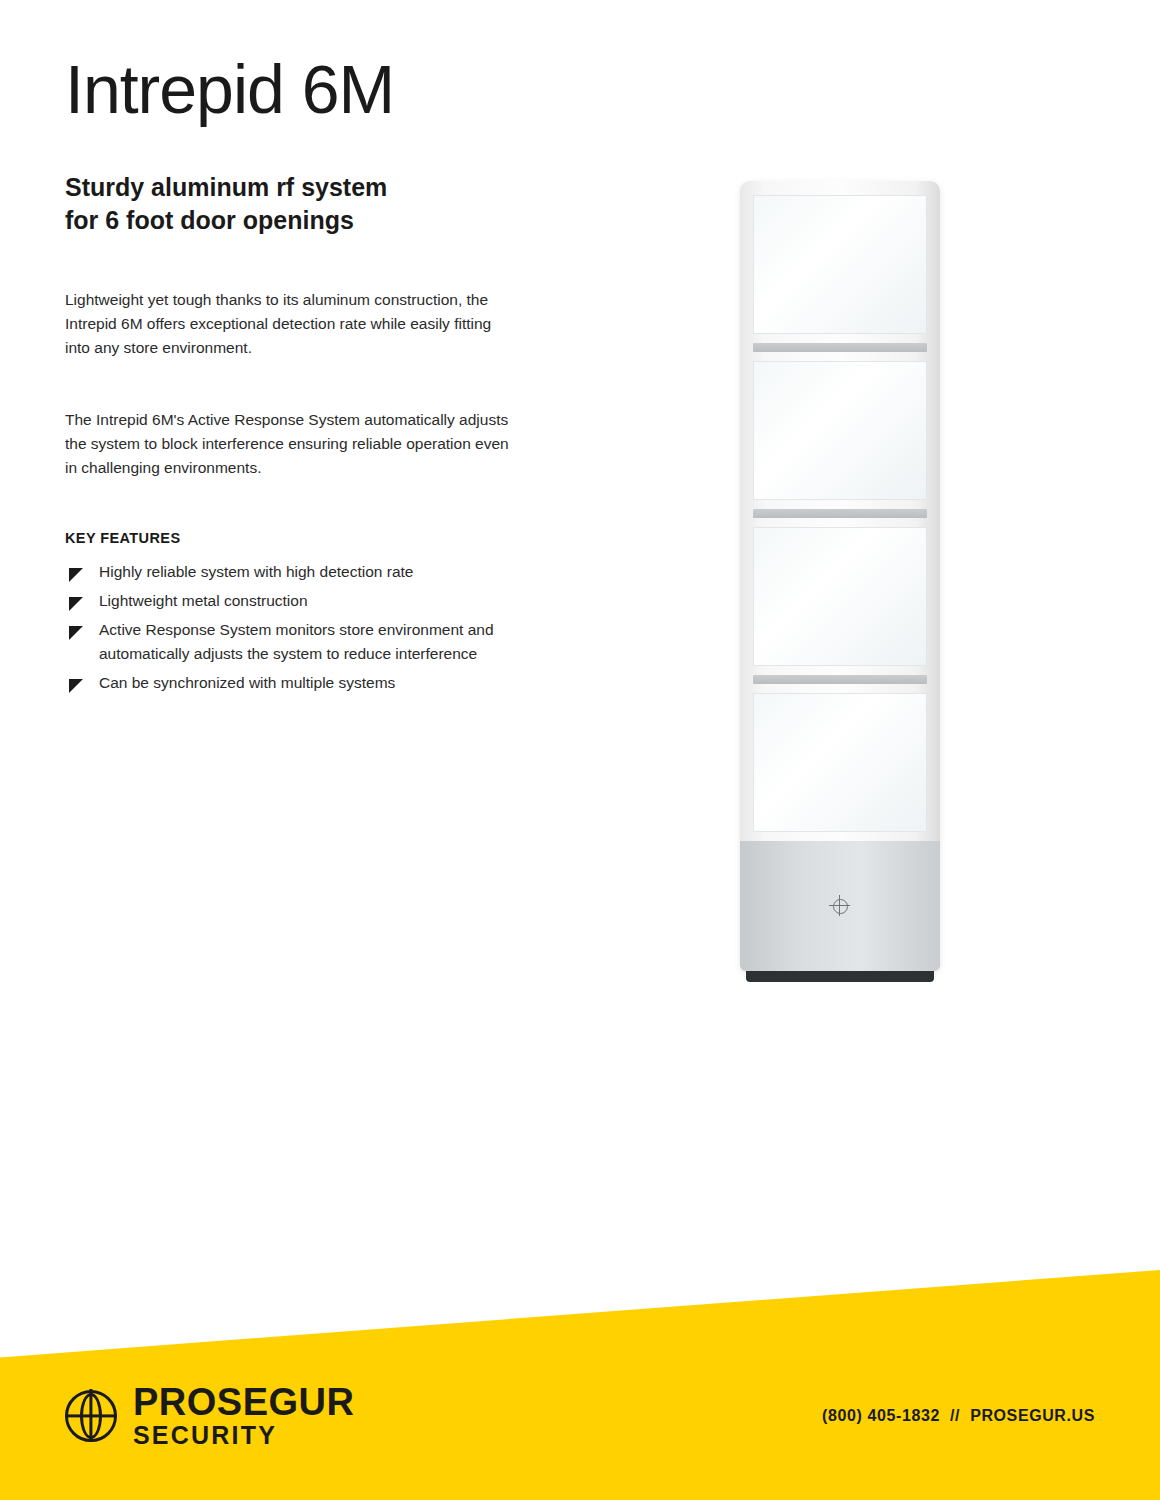Intrepid 6M
Sturdy aluminum rf system
for 6 foot door openings
Lightweight yet tough thanks to its aluminum construction, the Intrepid 6M offers exceptional detection rate while easily fitting into any store environment.
The Intrepid 6M's Active Response System automatically adjusts the system to block interference ensuring reliable operation even in challenging environments.
KEY FEATURES
Highly reliable system with high detection rate
Lightweight metal construction
Active Response System monitors store environment and automatically adjusts the system to reduce interference
Can be synchronized with multiple systems
PROSEGUR
SECURITY
(800) 405-1832 // PROSEGUR.US